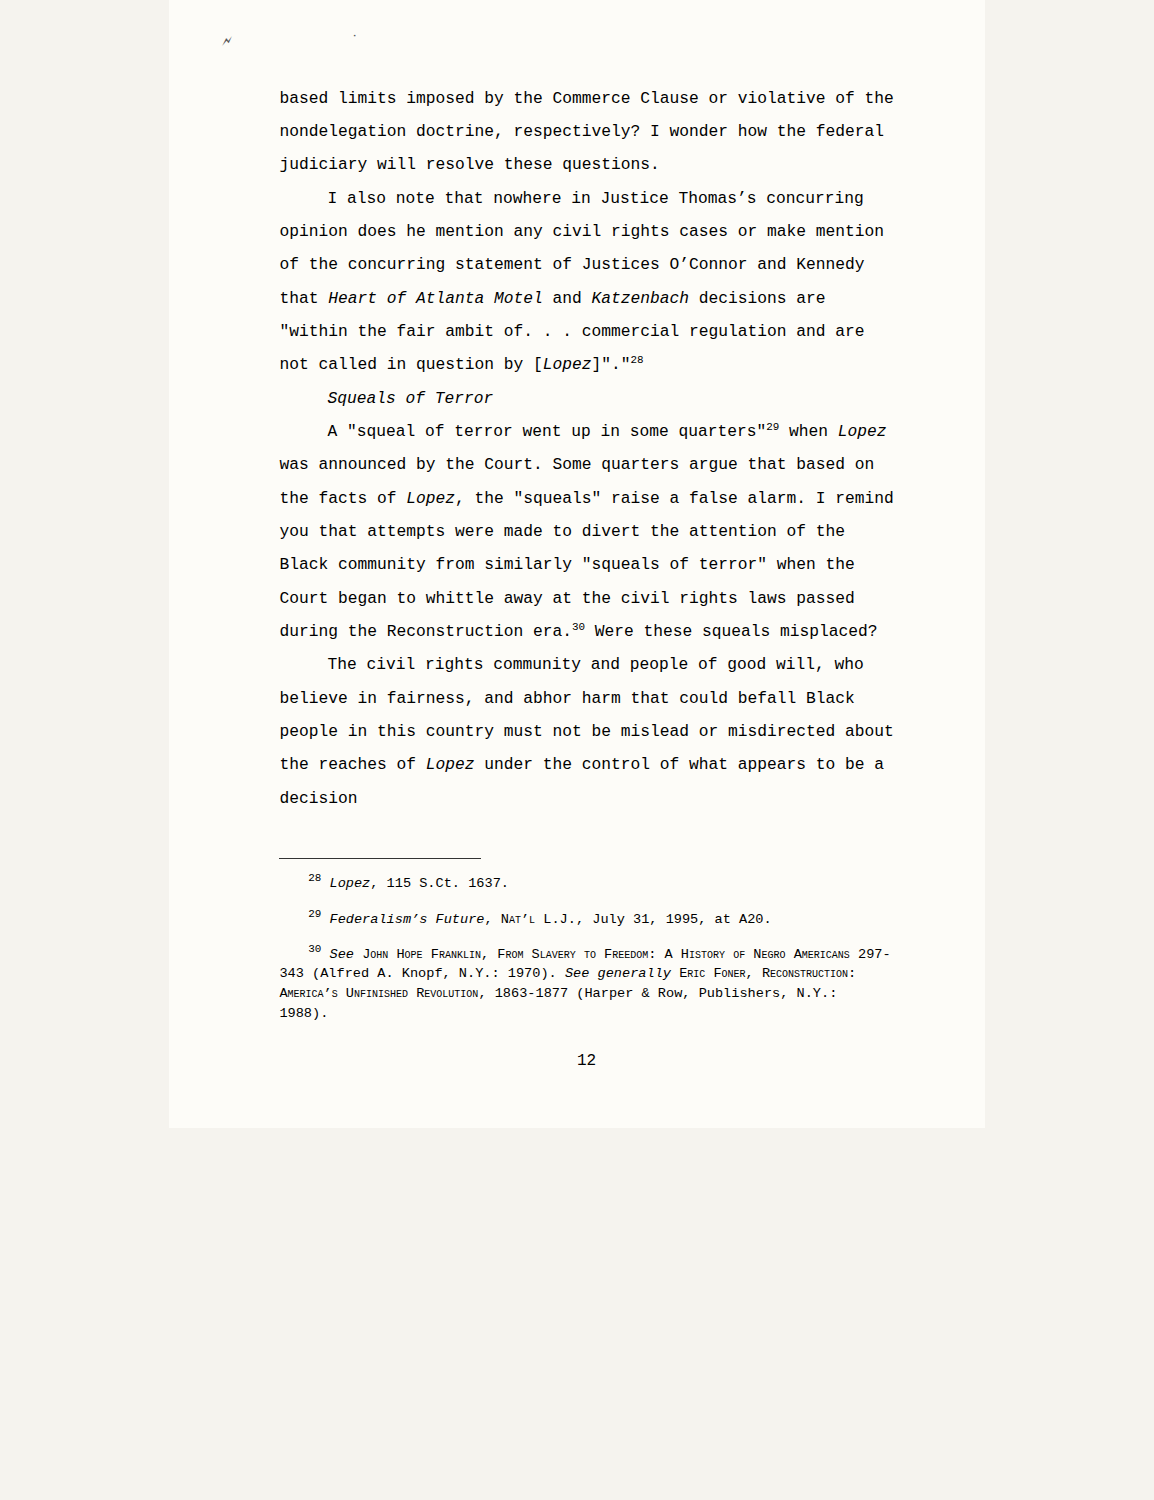🗲 ˙
based limits imposed by the Commerce Clause or violative of the nondelegation doctrine, respectively? I wonder how the federal judiciary will resolve these questions.
I also note that nowhere in Justice Thomas’s concurring opinion does he mention any civil rights cases or make mention of the concurring statement of Justices O’Connor and Kennedy that Heart of Atlanta Motel and Katzenbach decisions are "within the fair ambit of. . . commercial regulation and are not called in question by [Lopez]"."28
Squeals of Terror
A "squeal of terror went up in some quarters"29 when Lopez was announced by the Court. Some quarters argue that based on the facts of Lopez, the "squeals" raise a false alarm. I remind you that attempts were made to divert the attention of the Black community from similarly "squeals of terror" when the Court began to whittle away at the civil rights laws passed during the Reconstruction era.30 Were these squeals misplaced?
The civil rights community and people of good will, who believe in fairness, and abhor harm that could befall Black people in this country must not be mislead or misdirected about the reaches of Lopez under the control of what appears to be a decision
28 Lopez, 115 S.Ct. 1637.
29 Federalism’s Future, Nat’l L.J., July 31, 1995, at A20.
30 See John Hope Franklin, From Slavery to Freedom: A History of Negro Americans 297-343 (Alfred A. Knopf, N.Y.: 1970). See generally Eric Foner, Reconstruction: America’s Unfinished Revolution, 1863-1877 (Harper & Row, Publishers, N.Y.: 1988).
12